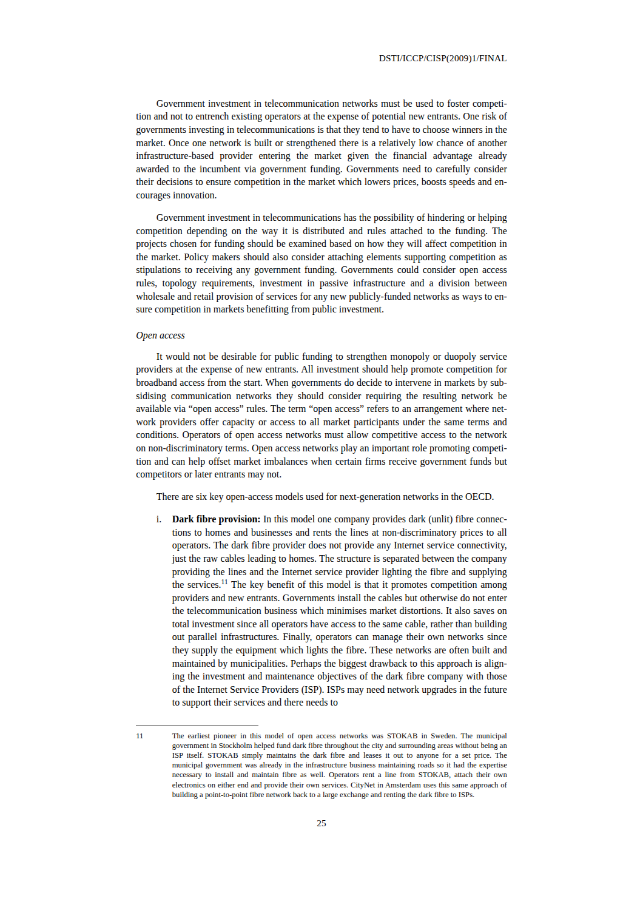DSTI/ICCP/CISP(2009)1/FINAL
Government investment in telecommunication networks must be used to foster competition and not to entrench existing operators at the expense of potential new entrants. One risk of governments investing in telecommunications is that they tend to have to choose winners in the market. Once one network is built or strengthened there is a relatively low chance of another infrastructure-based provider entering the market given the financial advantage already awarded to the incumbent via government funding. Governments need to carefully consider their decisions to ensure competition in the market which lowers prices, boosts speeds and encourages innovation.
Government investment in telecommunications has the possibility of hindering or helping competition depending on the way it is distributed and rules attached to the funding. The projects chosen for funding should be examined based on how they will affect competition in the market. Policy makers should also consider attaching elements supporting competition as stipulations to receiving any government funding. Governments could consider open access rules, topology requirements, investment in passive infrastructure and a division between wholesale and retail provision of services for any new publicly-funded networks as ways to ensure competition in markets benefitting from public investment.
Open access
It would not be desirable for public funding to strengthen monopoly or duopoly service providers at the expense of new entrants. All investment should help promote competition for broadband access from the start. When governments do decide to intervene in markets by subsidising communication networks they should consider requiring the resulting network be available via “open access” rules. The term “open access” refers to an arrangement where network providers offer capacity or access to all market participants under the same terms and conditions. Operators of open access networks must allow competitive access to the network on non-discriminatory terms. Open access networks play an important role promoting competition and can help offset market imbalances when certain firms receive government funds but competitors or later entrants may not.
There are six key open-access models used for next-generation networks in the OECD.
i.
Dark fibre provision: In this model one company provides dark (unlit) fibre connections to homes and businesses and rents the lines at non-discriminatory prices to all operators. The dark fibre provider does not provide any Internet service connectivity, just the raw cables leading to homes. The structure is separated between the company providing the lines and the Internet service provider lighting the fibre and supplying the services.11 The key benefit of this model is that it promotes competition among providers and new entrants. Governments install the cables but otherwise do not enter the telecommunication business which minimises market distortions. It also saves on total investment since all operators have access to the same cable, rather than building out parallel infrastructures. Finally, operators can manage their own networks since they supply the equipment which lights the fibre. These networks are often built and maintained by municipalities. Perhaps the biggest drawback to this approach is aligning the investment and maintenance objectives of the dark fibre company with those of the Internet Service Providers (ISP). ISPs may need network upgrades in the future to support their services and there needs to
11
The earliest pioneer in this model of open access networks was STOKAB in Sweden. The municipal government in Stockholm helped fund dark fibre throughout the city and surrounding areas without being an ISP itself. STOKAB simply maintains the dark fibre and leases it out to anyone for a set price. The municipal government was already in the infrastructure business maintaining roads so it had the expertise necessary to install and maintain fibre as well. Operators rent a line from STOKAB, attach their own electronics on either end and provide their own services. CityNet in Amsterdam uses this same approach of building a point-to-point fibre network back to a large exchange and renting the dark fibre to ISPs.
25